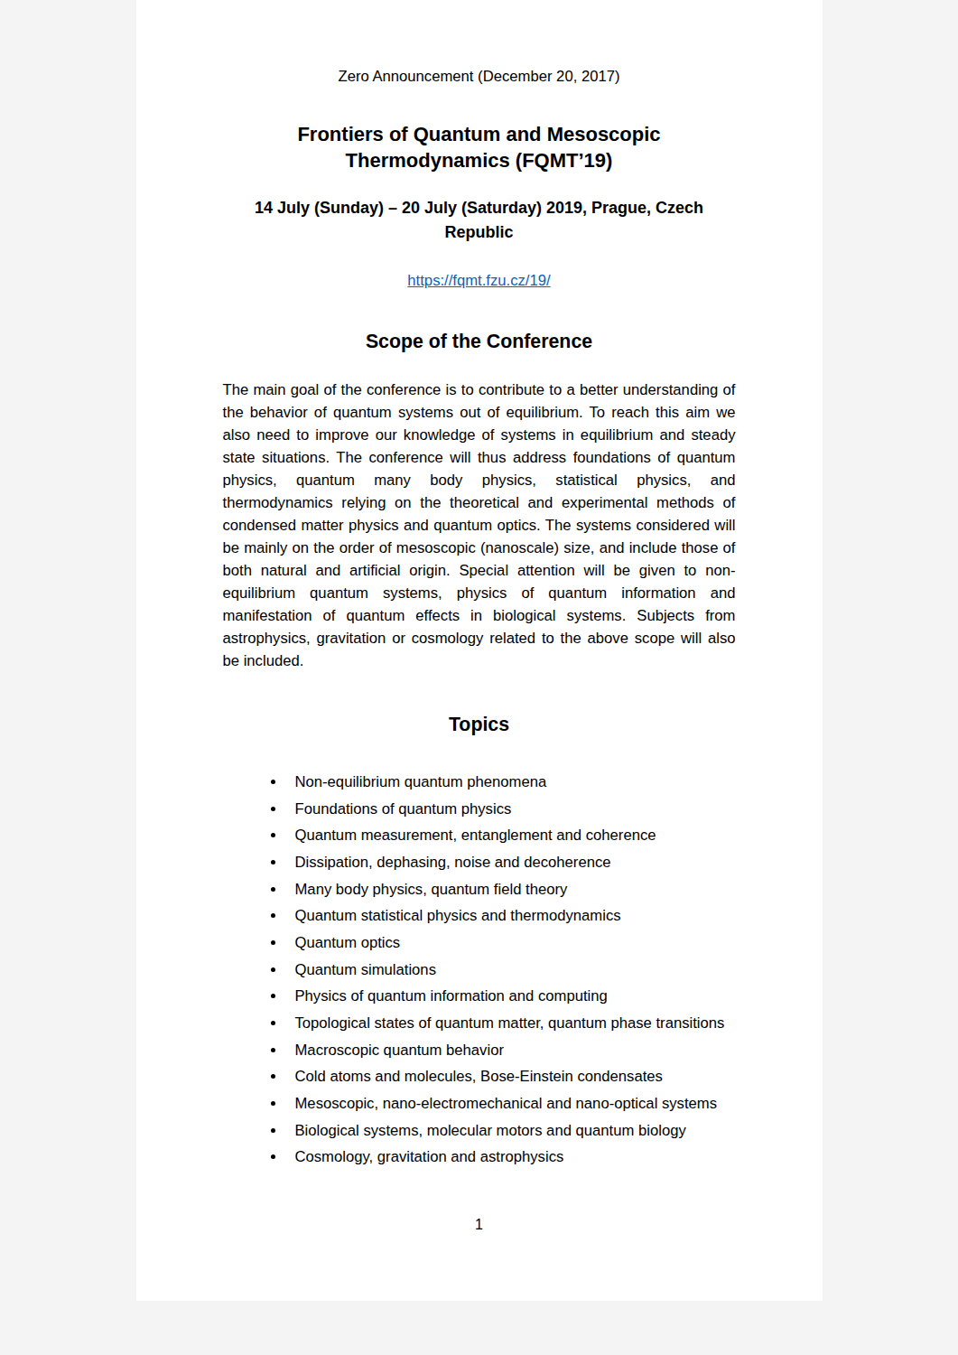Zero Announcement (December 20, 2017)
Frontiers of Quantum and Mesoscopic Thermodynamics (FQMT’19)
14 July (Sunday) – 20 July (Saturday) 2019, Prague, Czech Republic
https://fqmt.fzu.cz/19/
Scope of the Conference
The main goal of the conference is to contribute to a better understanding of the behavior of quantum systems out of equilibrium. To reach this aim we also need to improve our knowledge of systems in equilibrium and steady state situations. The conference will thus address foundations of quantum physics, quantum many body physics, statistical physics, and thermodynamics relying on the theoretical and experimental methods of condensed matter physics and quantum optics. The systems considered will be mainly on the order of mesoscopic (nanoscale) size, and include those of both natural and artificial origin. Special attention will be given to non-equilibrium quantum systems, physics of quantum information and manifestation of quantum effects in biological systems. Subjects from astrophysics, gravitation or cosmology related to the above scope will also be included.
Topics
Non-equilibrium quantum phenomena
Foundations of quantum physics
Quantum measurement, entanglement and coherence
Dissipation, dephasing, noise and decoherence
Many body physics, quantum field theory
Quantum statistical physics and thermodynamics
Quantum optics
Quantum simulations
Physics of quantum information and computing
Topological states of quantum matter, quantum phase transitions
Macroscopic quantum behavior
Cold atoms and molecules, Bose-Einstein condensates
Mesoscopic, nano-electromechanical and nano-optical systems
Biological systems, molecular motors and quantum biology
Cosmology, gravitation and astrophysics
1